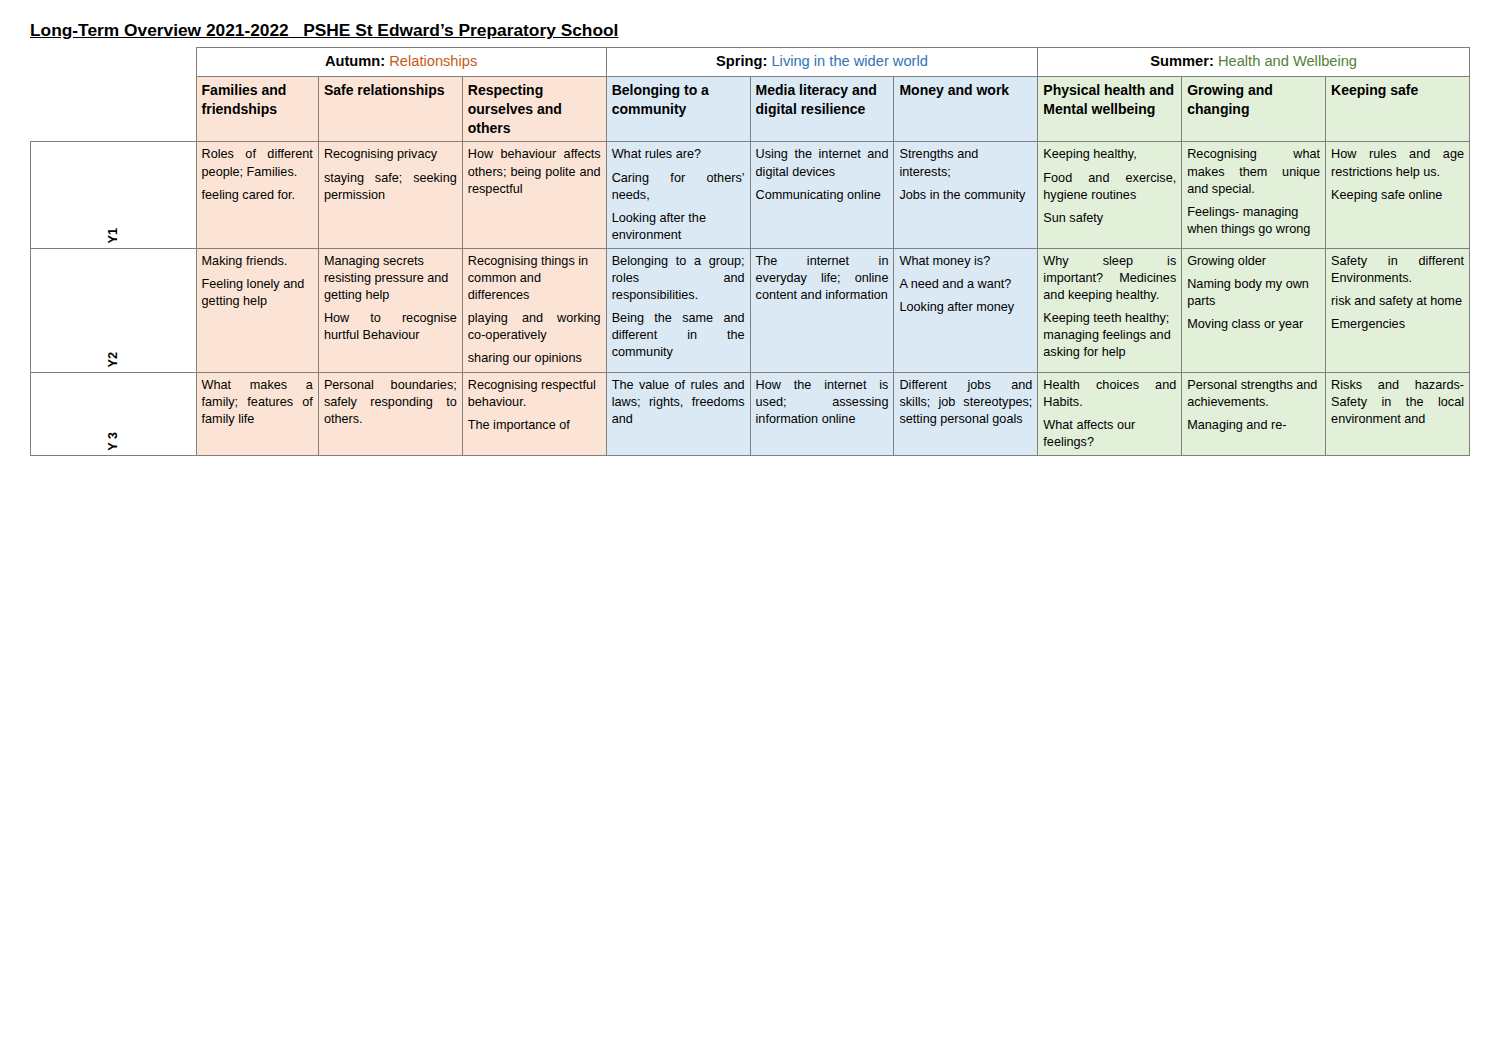Long-Term Overview 2021-2022 PSHE St Edward’s Preparatory School
| | Autumn: Relationships | Spring: Living in the wider world | Summer: Health and Wellbeing |
| | Families and friendships | Safe relationships | Respecting ourselves and others | Belonging to a community | Media literacy and digital resilience | Money and work | Physical health and Mental wellbeing | Growing and changing | Keeping safe |
| Y1 | Roles of different people; Families. feeling cared for. | Recognising privacy staying safe; seeking permission | How behaviour affects others; being polite and respectful | What rules are? Caring for others’ needs, Looking after the environment | Using the internet and digital devices Communicating online | Strengths and interests; Jobs in the community | Keeping healthy, Food and exercise, hygiene routines Sun safety | Recognising what makes them unique and special. Feelings- managing when things go wrong | How rules and age restrictions help us. Keeping safe online |
| Y2 | Making friends. Feeling lonely and getting help | Managing secrets resisting pressure and getting help How to recognise hurtful Behaviour | Recognising things in common and differences playing and working co-operatively sharing our opinions | Belonging to a group; roles and responsibilities. Being the same and different in the community | The internet in everyday life; online content and information | What money is? A need and a want? Looking after money | Why sleep is important? Medicines and keeping healthy. Keeping teeth healthy; managing feelings and asking for help | Growing older Naming body my own parts Moving class or year | Safety in different Environments. risk and safety at home Emergencies |
| Y 3 | What makes a family; features of family life | Personal boundaries; safely responding to others. | Recognising respectful behaviour. The importance of | The value of rules and laws; rights, freedoms and | How the internet is used; assessing information online | Different jobs and skills; job stereotypes; setting personal goals | Health choices and Habits. What affects our feelings? | Personal strengths and achievements. Managing and re- | Risks and hazards- Safety in the local environment and |